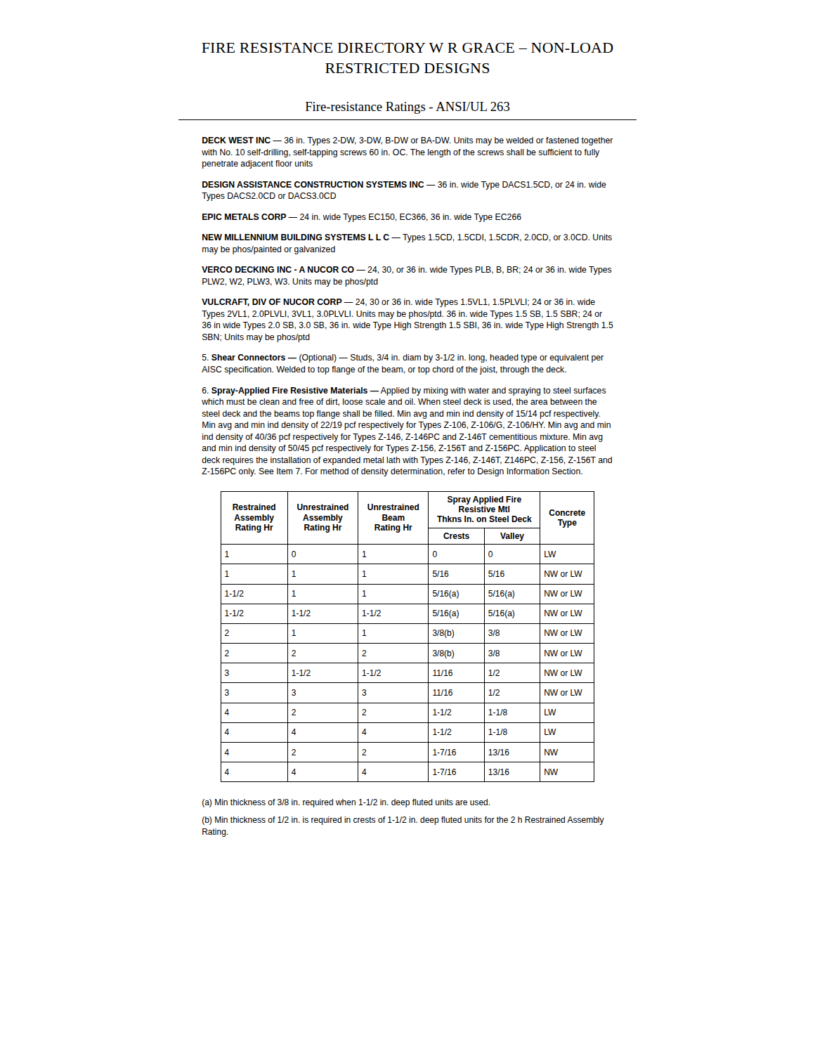FIRE RESISTANCE DIRECTORY W R GRACE – NON-LOAD RESTRICTED DESIGNS
Fire-resistance Ratings - ANSI/UL 263
DECK WEST INC — 36 in. Types 2-DW, 3-DW, B-DW or BA-DW. Units may be welded or fastened together with No. 10 self-drilling, self-tapping screws 60 in. OC. The length of the screws shall be sufficient to fully penetrate adjacent floor units
DESIGN ASSISTANCE CONSTRUCTION SYSTEMS INC — 36 in. wide Type DACS1.5CD, or 24 in. wide Types DACS2.0CD or DACS3.0CD
EPIC METALS CORP — 24 in. wide Types EC150, EC366, 36 in. wide Type EC266
NEW MILLENNIUM BUILDING SYSTEMS L L C — Types 1.5CD, 1.5CDI, 1.5CDR, 2.0CD, or 3.0CD. Units may be phos/painted or galvanized
VERCO DECKING INC - A NUCOR CO — 24, 30, or 36 in. wide Types PLB, B, BR; 24 or 36 in. wide Types PLW2, W2, PLW3, W3. Units may be phos/ptd
VULCRAFT, DIV OF NUCOR CORP — 24, 30 or 36 in. wide Types 1.5VL1, 1.5PLVLI; 24 or 36 in. wide Types 2VL1, 2.0PLVLI, 3VL1, 3.0PLVLI. Units may be phos/ptd. 36 in. wide Types 1.5 SB, 1.5 SBR; 24 or 36 in wide Types 2.0 SB, 3.0 SB, 36 in. wide Type High Strength 1.5 SBI, 36 in. wide Type High Strength 1.5 SBN; Units may be phos/ptd
5. Shear Connectors — (Optional) — Studs, 3/4 in. diam by 3-1/2 in. long, headed type or equivalent per AISC specification. Welded to top flange of the beam, or top chord of the joist, through the deck.
6. Spray-Applied Fire Resistive Materials — Applied by mixing with water and spraying to steel surfaces which must be clean and free of dirt, loose scale and oil. When steel deck is used, the area between the steel deck and the beams top flange shall be filled. Min avg and min ind density of 15/14 pcf respectively. Min avg and min ind density of 22/19 pcf respectively for Types Z-106, Z-106/G, Z-106/HY. Min avg and min ind density of 40/36 pcf respectively for Types Z-146, Z-146PC and Z-146T cementitious mixture. Min avg and min ind density of 50/45 pcf respectively for Types Z-156, Z-156T and Z-156PC. Application to steel deck requires the installation of expanded metal lath with Types Z-146, Z-146T, Z146PC, Z-156, Z-156T and Z-156PC only. See Item 7. For method of density determination, refer to Design Information Section.
| Restrained Assembly Rating Hr | Unrestrained Assembly Rating Hr | Unrestrained Beam Rating Hr | Spray Applied Fire Resistive Mtl Thkns In. on Steel Deck | Concrete Type |
| --- | --- | --- | --- | --- |
| Crests | Valley |
| 1 | 0 | 1 | 0 | 0 | LW |
| 1 | 1 | 1 | 5/16 | 5/16 | NW or LW |
| 1-1/2 | 1 | 1 | 5/16(a) | 5/16(a) | NW or LW |
| 1-1/2 | 1-1/2 | 1-1/2 | 5/16(a) | 5/16(a) | NW or LW |
| 2 | 1 | 1 | 3/8(b) | 3/8 | NW or LW |
| 2 | 2 | 2 | 3/8(b) | 3/8 | NW or LW |
| 3 | 1-1/2 | 1-1/2 | 11/16 | 1/2 | NW or LW |
| 3 | 3 | 3 | 11/16 | 1/2 | NW or LW |
| 4 | 2 | 2 | 1-1/2 | 1-1/8 | LW |
| 4 | 4 | 4 | 1-1/2 | 1-1/8 | LW |
| 4 | 2 | 2 | 1-7/16 | 13/16 | NW |
| 4 | 4 | 4 | 1-7/16 | 13/16 | NW |
(a) Min thickness of 3/8 in. required when 1-1/2 in. deep fluted units are used.
(b) Min thickness of 1/2 in. is required in crests of 1-1/2 in. deep fluted units for the 2 h Restrained Assembly Rating.